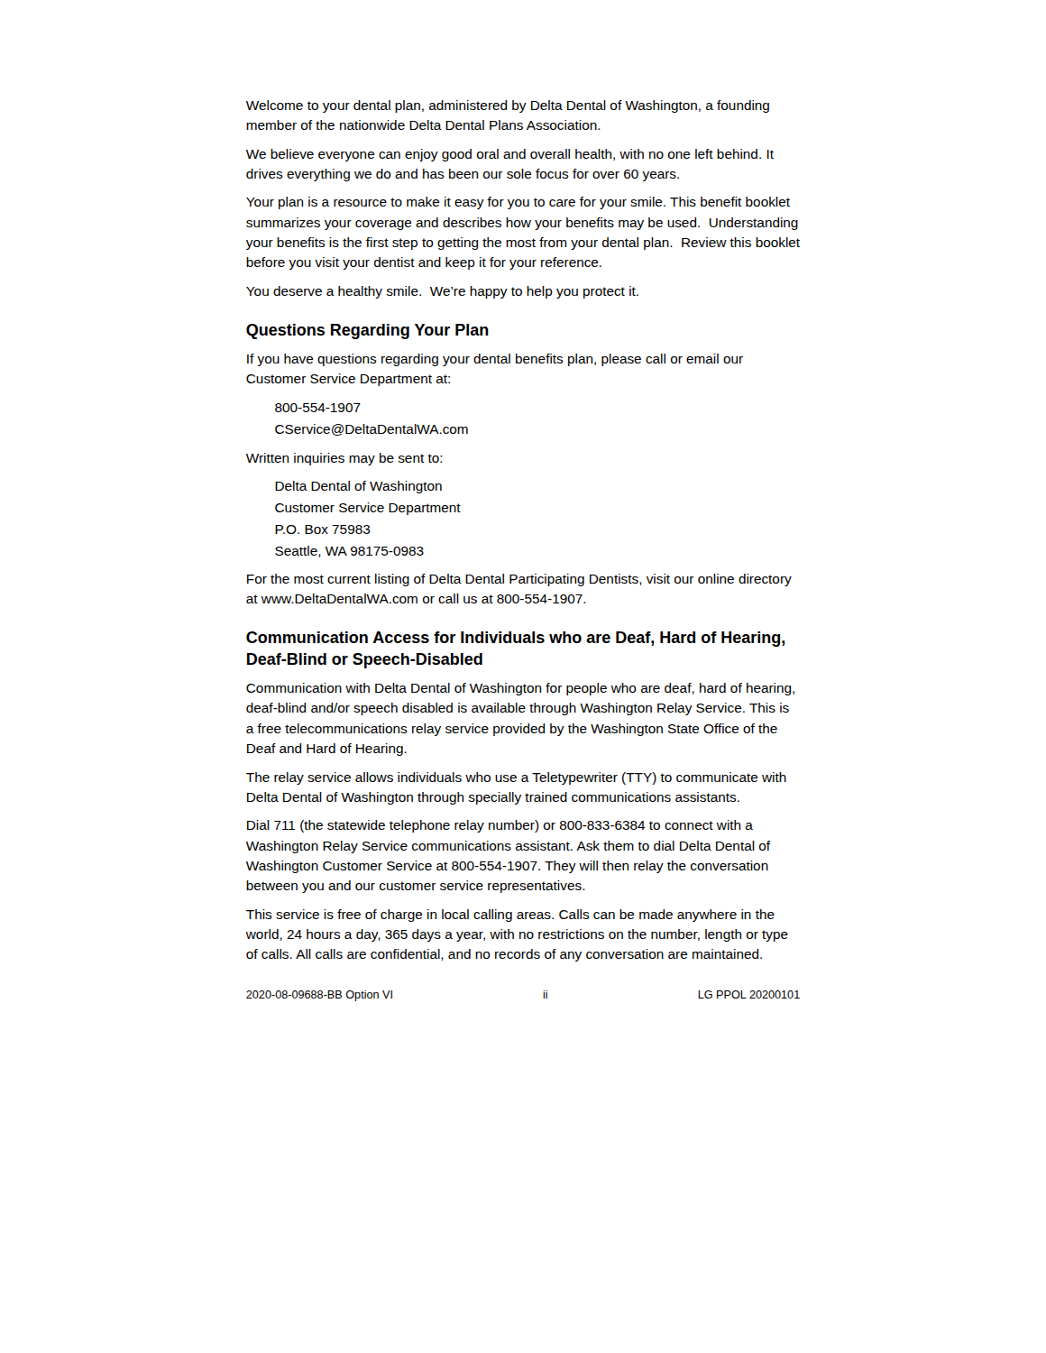Welcome to your dental plan, administered by Delta Dental of Washington, a founding member of the nationwide Delta Dental Plans Association.
We believe everyone can enjoy good oral and overall health, with no one left behind. It drives everything we do and has been our sole focus for over 60 years.
Your plan is a resource to make it easy for you to care for your smile. This benefit booklet summarizes your coverage and describes how your benefits may be used. Understanding your benefits is the first step to getting the most from your dental plan. Review this booklet before you visit your dentist and keep it for your reference.
You deserve a healthy smile. We’re happy to help you protect it.
Questions Regarding Your Plan
If you have questions regarding your dental benefits plan, please call or email our Customer Service Department at:
800-554-1907
CService@DeltaDentalWA.com
Written inquiries may be sent to:
Delta Dental of Washington
Customer Service Department
P.O. Box 75983
Seattle, WA 98175-0983
For the most current listing of Delta Dental Participating Dentists, visit our online directory at www.DeltaDentalWA.com or call us at 800-554-1907.
Communication Access for Individuals who are Deaf, Hard of Hearing, Deaf-Blind or Speech-Disabled
Communication with Delta Dental of Washington for people who are deaf, hard of hearing, deaf-blind and/or speech disabled is available through Washington Relay Service. This is a free telecommunications relay service provided by the Washington State Office of the Deaf and Hard of Hearing.
The relay service allows individuals who use a Teletypewriter (TTY) to communicate with Delta Dental of Washington through specially trained communications assistants.
Dial 711 (the statewide telephone relay number) or 800-833-6384 to connect with a Washington Relay Service communications assistant. Ask them to dial Delta Dental of Washington Customer Service at 800-554-1907. They will then relay the conversation between you and our customer service representatives.
This service is free of charge in local calling areas. Calls can be made anywhere in the world, 24 hours a day, 365 days a year, with no restrictions on the number, length or type of calls. All calls are confidential, and no records of any conversation are maintained.
2020-08-09688-BB Option VI ii LG PPOL 20200101